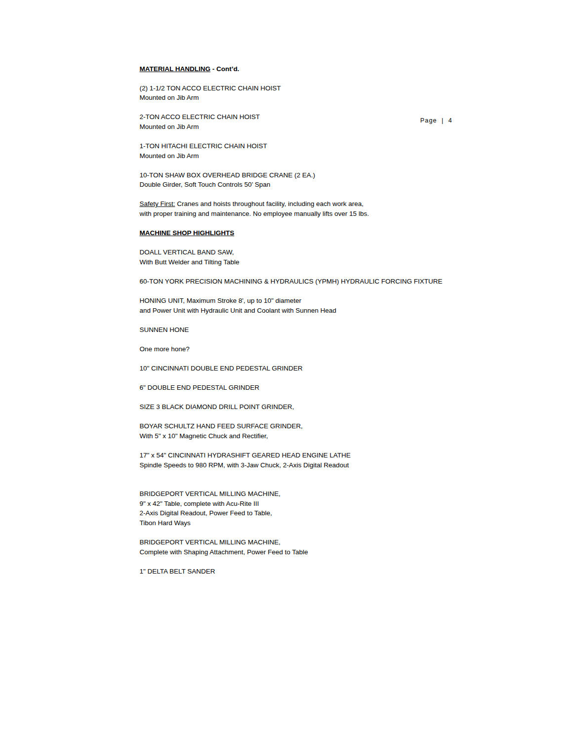Page | 4
MATERIAL HANDLING - Cont’d.
(2) 1-1/2 TON ACCO ELECTRIC CHAIN HOIST
Mounted on Jib Arm
2-TON ACCO ELECTRIC CHAIN HOIST
Mounted on Jib Arm
1-TON HITACHI ELECTRIC CHAIN HOIST
Mounted on Jib Arm
10-TON SHAW BOX OVERHEAD BRIDGE CRANE (2 EA.)
Double Girder, Soft Touch Controls 50’ Span
Safety First: Cranes and hoists throughout facility, including each work area,
with proper training and maintenance. No employee manually lifts over 15 lbs.
MACHINE SHOP HIGHLIGHTS
DOALL VERTICAL BAND SAW,
With Butt Welder and Tilting Table
60-TON YORK PRECISION MACHINING & HYDRAULICS (YPMH) HYDRAULIC FORCING FIXTURE
HONING UNIT, Maximum Stroke 8', up to 10" diameter
and Power Unit with Hydraulic Unit and Coolant with Sunnen Head
SUNNEN HONE
One more hone?
10" CINCINNATI DOUBLE END PEDESTAL GRINDER
6" DOUBLE END PEDESTAL GRINDER
SIZE 3 BLACK DIAMOND DRILL POINT GRINDER,
BOYAR SCHULTZ HAND FEED SURFACE GRINDER,
With 5" x 10" Magnetic Chuck and Rectifier,
17" x 54" CINCINNATI HYDRASHIFT GEARED HEAD ENGINE LATHE
Spindle Speeds to 980 RPM, with 3-Jaw Chuck, 2-Axis Digital Readout
BRIDGEPORT VERTICAL MILLING MACHINE,
9" x 42" Table, complete with Acu-Rite III
2-Axis Digital Readout, Power Feed to Table,
Tibon Hard Ways
BRIDGEPORT VERTICAL MILLING MACHINE,
Complete with Shaping Attachment, Power Feed to Table
1" DELTA BELT SANDER